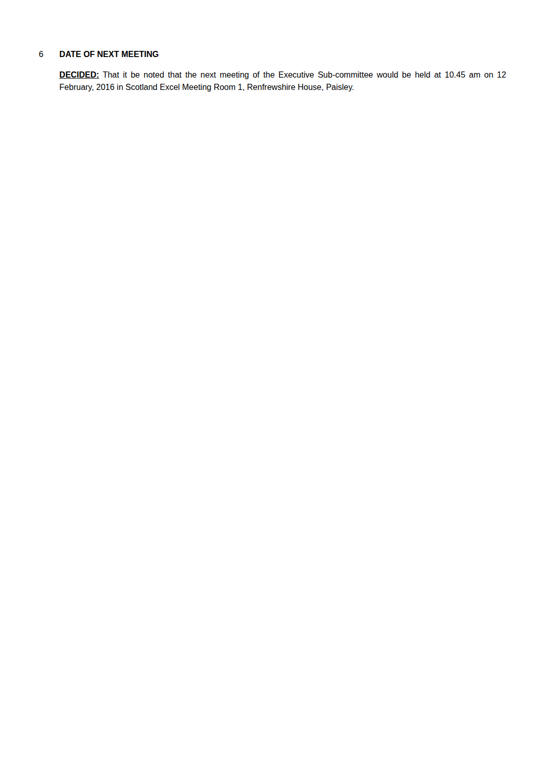6
Date of Next Meeting
DECIDED: That it be noted that the next meeting of the Executive Sub-committee would be held at 10.45 am on 12 February, 2016 in Scotland Excel Meeting Room 1, Renfrewshire House, Paisley.